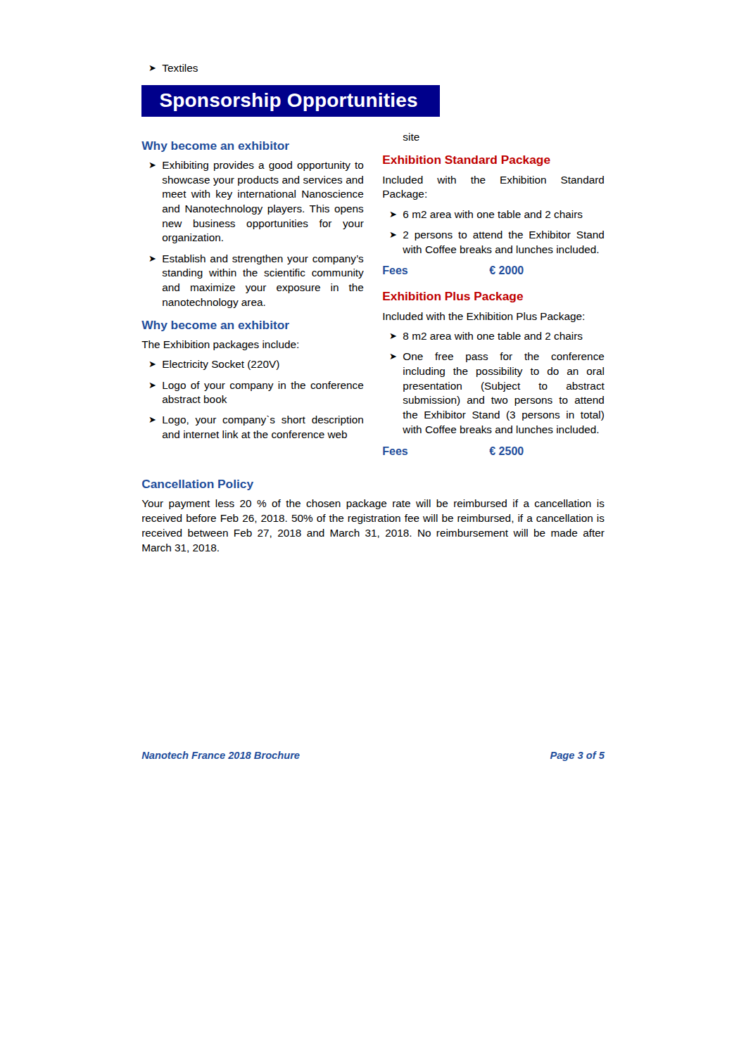Textiles
Sponsorship Opportunities
Why become an exhibitor
Exhibiting provides a good opportunity to showcase your products and services and meet with key international Nanoscience and Nanotechnology players. This opens new business opportunities for your organization.
Establish and strengthen your company’s standing within the scientific community and maximize your exposure in the nanotechnology area.
Why become an exhibitor
The Exhibition packages include:
Electricity Socket (220V)
Logo of your company in the conference abstract book
Logo, your company`s short description and internet link at the conference web
site
Exhibition Standard Package
Included with the Exhibition Standard Package:
6 m2 area with one table and 2 chairs
2 persons to attend the Exhibitor Stand with Coffee breaks and lunches included.
Fees€ 2000
Exhibition Plus Package
Included with the Exhibition Plus Package:
8 m2 area with one table and 2 chairs
One free pass for the conference including the possibility to do an oral presentation (Subject to abstract submission) and two persons to attend the Exhibitor Stand (3 persons in total) with Coffee breaks and lunches included.
Fees€ 2500
Cancellation Policy
Your payment less 20 % of the chosen package rate will be reimbursed if a cancellation is received before Feb 26, 2018. 50% of the registration fee will be reimbursed, if a cancellation is received between Feb 27, 2018 and March 31, 2018. No reimbursement will be made after March 31, 2018.
Nanotech France 2018 Brochure Page 3 of 5